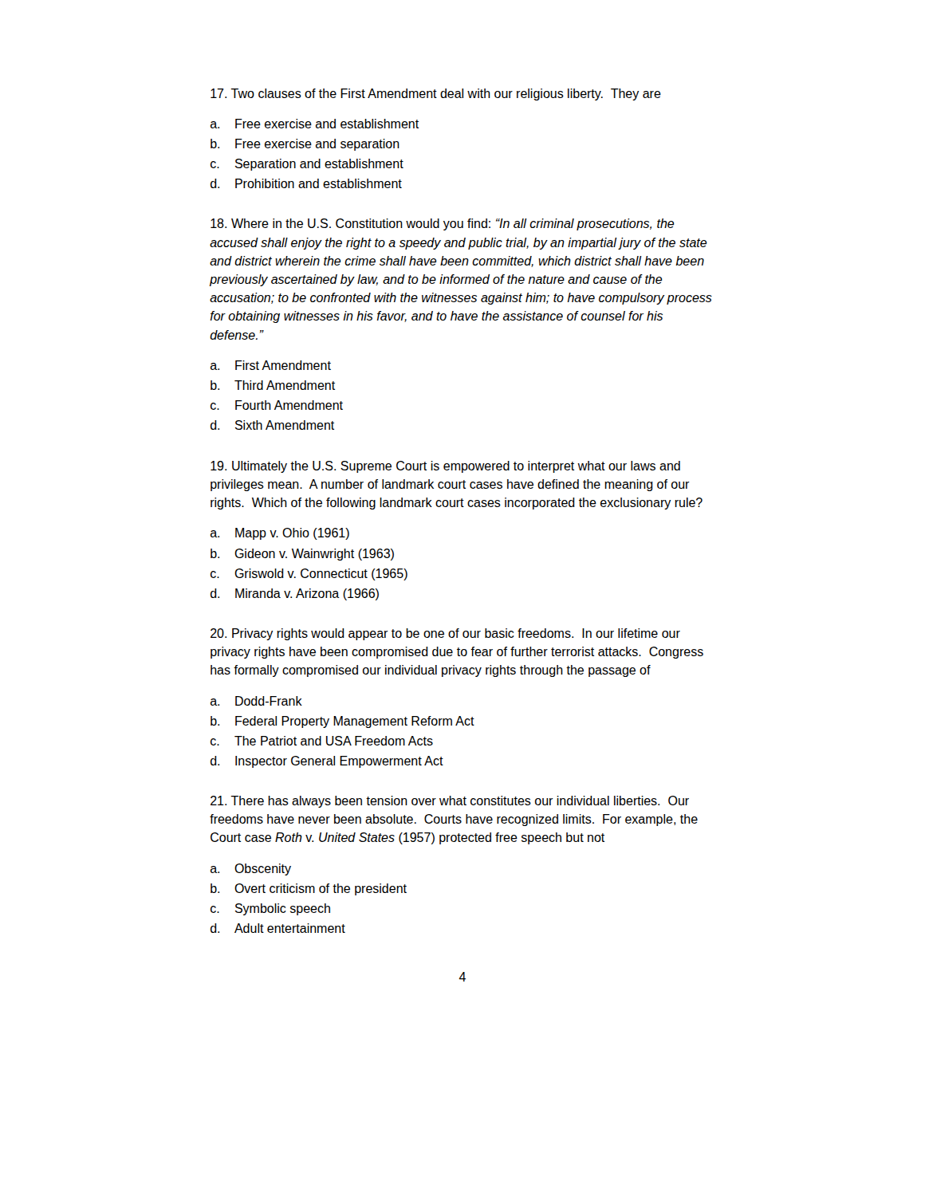17. Two clauses of the First Amendment deal with our religious liberty. They are
a. Free exercise and establishment
b. Free exercise and separation
c. Separation and establishment
d. Prohibition and establishment
18. Where in the U.S. Constitution would you find: “In all criminal prosecutions, the accused shall enjoy the right to a speedy and public trial, by an impartial jury of the state and district wherein the crime shall have been committed, which district shall have been previously ascertained by law, and to be informed of the nature and cause of the accusation; to be confronted with the witnesses against him; to have compulsory process for obtaining witnesses in his favor, and to have the assistance of counsel for his defense.”
a. First Amendment
b. Third Amendment
c. Fourth Amendment
d. Sixth Amendment
19. Ultimately the U.S. Supreme Court is empowered to interpret what our laws and privileges mean. A number of landmark court cases have defined the meaning of our rights. Which of the following landmark court cases incorporated the exclusionary rule?
a. Mapp v. Ohio (1961)
b. Gideon v. Wainwright (1963)
c. Griswold v. Connecticut (1965)
d. Miranda v. Arizona (1966)
20. Privacy rights would appear to be one of our basic freedoms. In our lifetime our privacy rights have been compromised due to fear of further terrorist attacks. Congress has formally compromised our individual privacy rights through the passage of
a. Dodd-Frank
b. Federal Property Management Reform Act
c. The Patriot and USA Freedom Acts
d. Inspector General Empowerment Act
21. There has always been tension over what constitutes our individual liberties. Our freedoms have never been absolute. Courts have recognized limits. For example, the Court case Roth v. United States (1957) protected free speech but not
a. Obscenity
b. Overt criticism of the president
c. Symbolic speech
d. Adult entertainment
4